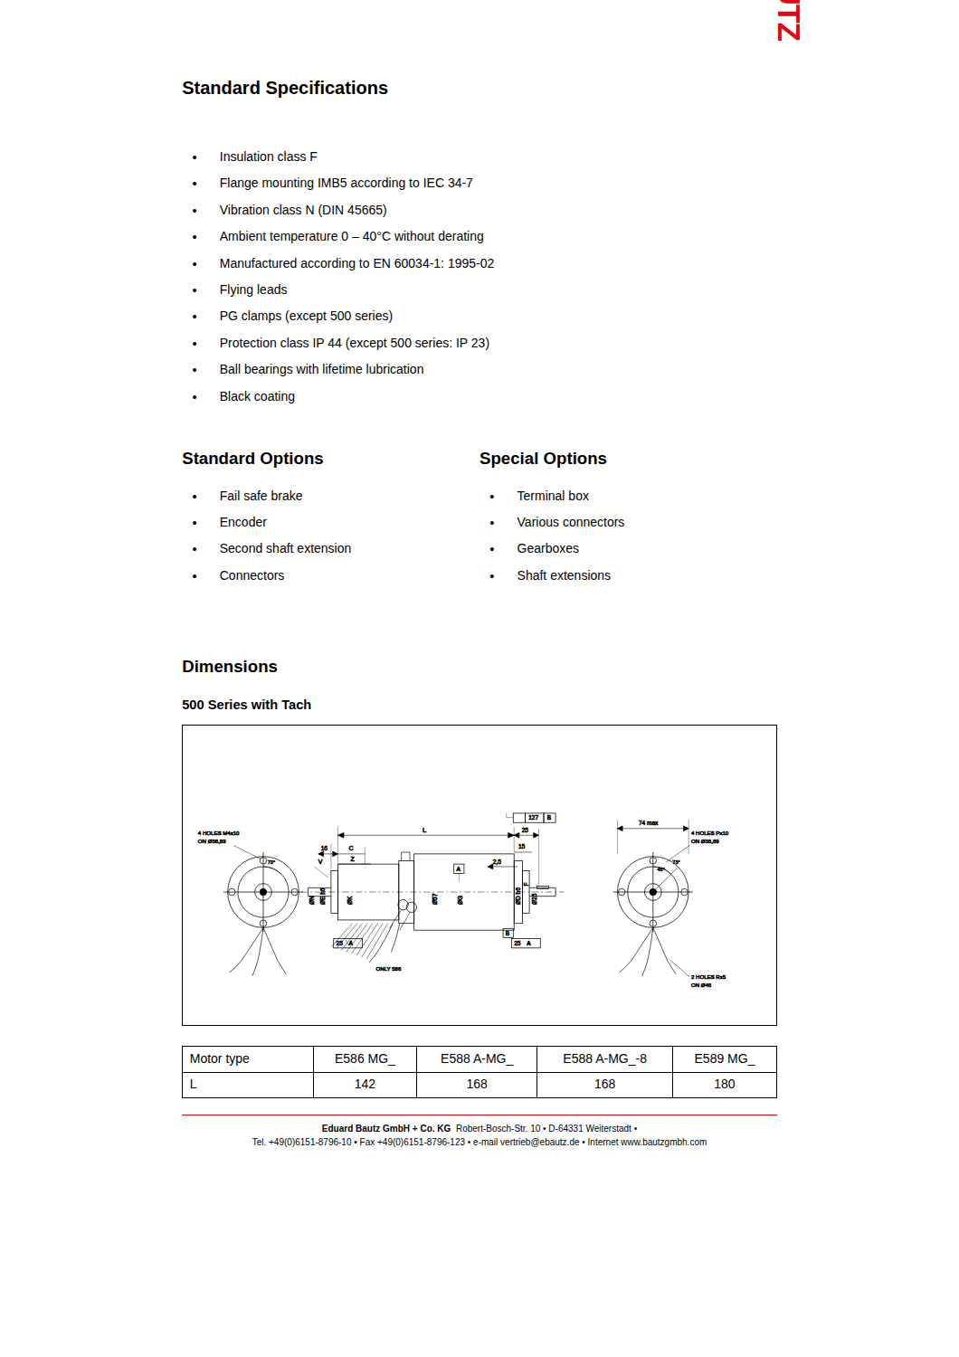BAUTZ
Standard Specifications
Insulation class F
Flange mounting IMB5 according to IEC 34-7
Vibration class N (DIN 45665)
Ambient temperature 0 – 40°C without derating
Manufactured according to EN 60034-1: 1995-02
Flying leads
PG clamps (except 500 series)
Protection class IP 44 (except 500 series: IP 23)
Ball bearings with lifetime lubrication
Black coating
Standard Options
Fail safe brake
Encoder
Second shaft extension
Connectors
Special Options
Terminal box
Various connectors
Gearboxes
Shaft extensions
Dimensions
500 Series with Tach
73° 4 HOLES M4x10 ON Ø38,89 ONLY 586 L 16 C Z V 25 15 2,5 127 B A B ØE h6 ØN ØK Ø57 ØG ØD h6 Ø25 F 25 A 25 A 45° 73° 4 HOLES Px10 ON Ø38,89 2 HOLES Rx5 ON Ø46 74 max
| Motor type | E586 MG_ | E588 A-MG_ | E588 A-MG_-8 | E589 MG_ |
| L | 142 | 168 | 168 | 180 |
Eduard Bautz GmbH + Co. KG Robert-Bosch-Str. 10 • D-64331 Weiterstadt •
Tel. +49(0)6151-8796-10 • Fax +49(0)6151-8796-123 • e-mail vertrieb@ebautz.de • Internet www.bautzgmbh.com